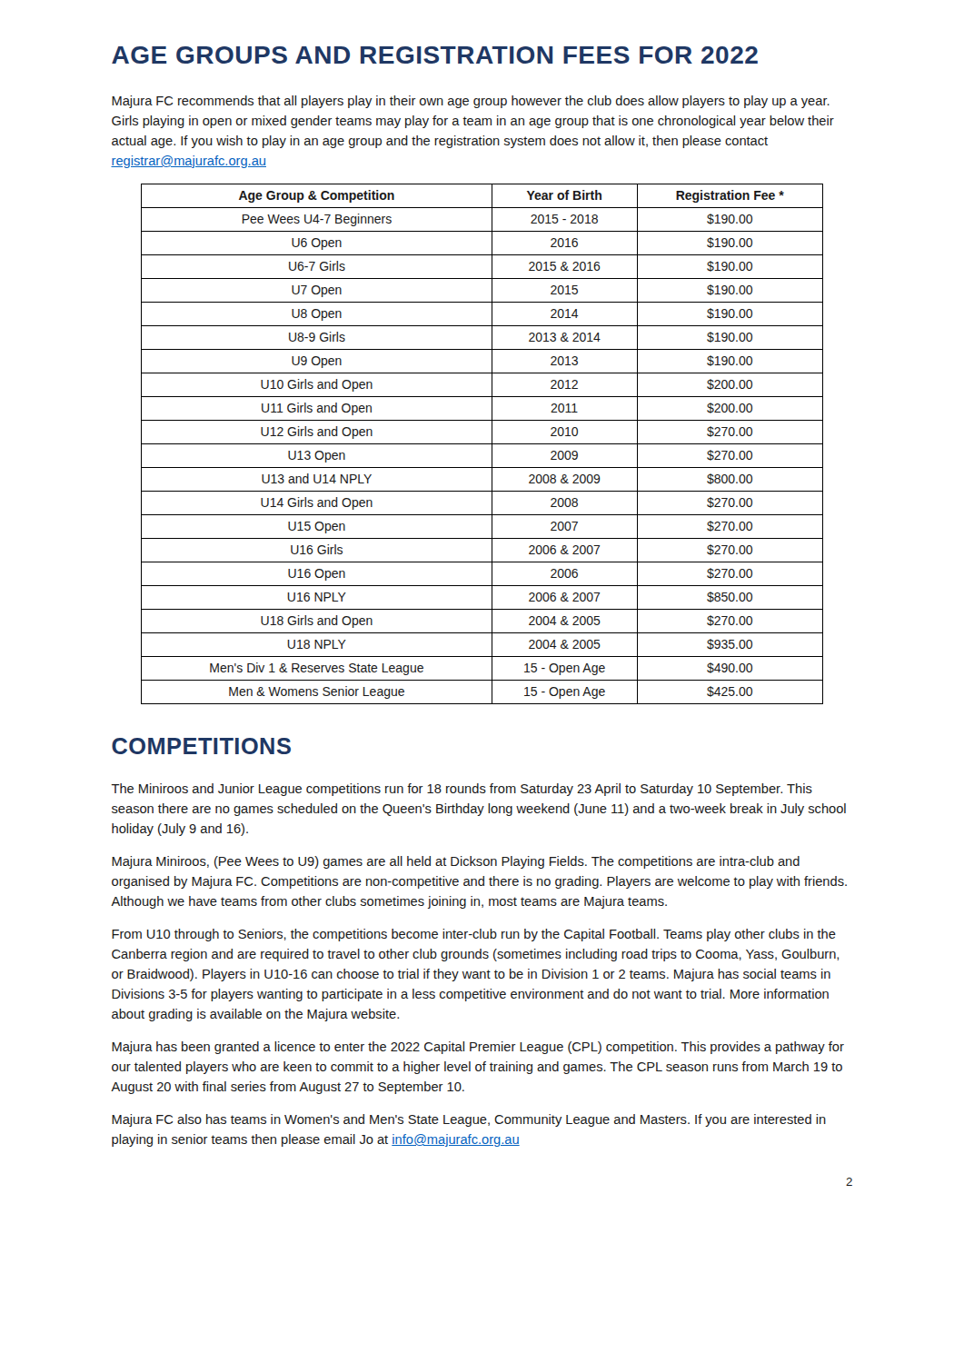AGE GROUPS AND REGISTRATION FEES FOR 2022
Majura FC recommends that all players play in their own age group however the club does allow players to play up a year. Girls playing in open or mixed gender teams may play for a team in an age group that is one chronological year below their actual age. If you wish to play in an age group and the registration system does not allow it, then please contact registrar@majurafc.org.au
| Age Group & Competition | Year of Birth | Registration Fee * |
| --- | --- | --- |
| Pee Wees U4-7 Beginners | 2015 - 2018 | $190.00 |
| U6 Open | 2016 | $190.00 |
| U6-7 Girls | 2015 & 2016 | $190.00 |
| U7 Open | 2015 | $190.00 |
| U8 Open | 2014 | $190.00 |
| U8-9 Girls | 2013 & 2014 | $190.00 |
| U9 Open | 2013 | $190.00 |
| U10 Girls and Open | 2012 | $200.00 |
| U11 Girls and Open | 2011 | $200.00 |
| U12 Girls and Open | 2010 | $270.00 |
| U13 Open | 2009 | $270.00 |
| U13 and U14 NPLY | 2008 & 2009 | $800.00 |
| U14 Girls and Open | 2008 | $270.00 |
| U15 Open | 2007 | $270.00 |
| U16 Girls | 2006 & 2007 | $270.00 |
| U16 Open | 2006 | $270.00 |
| U16 NPLY | 2006 & 2007 | $850.00 |
| U18 Girls and Open | 2004 & 2005 | $270.00 |
| U18 NPLY | 2004 & 2005 | $935.00 |
| Men's Div 1 & Reserves State League | 15 - Open Age | $490.00 |
| Men & Womens Senior League | 15 - Open Age | $425.00 |
COMPETITIONS
The Miniroos and Junior League competitions run for 18 rounds from Saturday 23 April to Saturday 10 September. This season there are no games scheduled on the Queen's Birthday long weekend (June 11) and a two-week break in July school holiday (July 9 and 16).
Majura Miniroos, (Pee Wees to U9) games are all held at Dickson Playing Fields. The competitions are intra-club and organised by Majura FC. Competitions are non-competitive and there is no grading. Players are welcome to play with friends. Although we have teams from other clubs sometimes joining in, most teams are Majura teams.
From U10 through to Seniors, the competitions become inter-club run by the Capital Football. Teams play other clubs in the Canberra region and are required to travel to other club grounds (sometimes including road trips to Cooma, Yass, Goulburn, or Braidwood). Players in U10-16 can choose to trial if they want to be in Division 1 or 2 teams. Majura has social teams in Divisions 3-5 for players wanting to participate in a less competitive environment and do not want to trial. More information about grading is available on the Majura website.
Majura has been granted a licence to enter the 2022 Capital Premier League (CPL) competition. This provides a pathway for our talented players who are keen to commit to a higher level of training and games. The CPL season runs from March 19 to August 20 with final series from August 27 to September 10.
Majura FC also has teams in Women's and Men's State League, Community League and Masters. If you are interested in playing in senior teams then please email Jo at info@majurafc.org.au
2